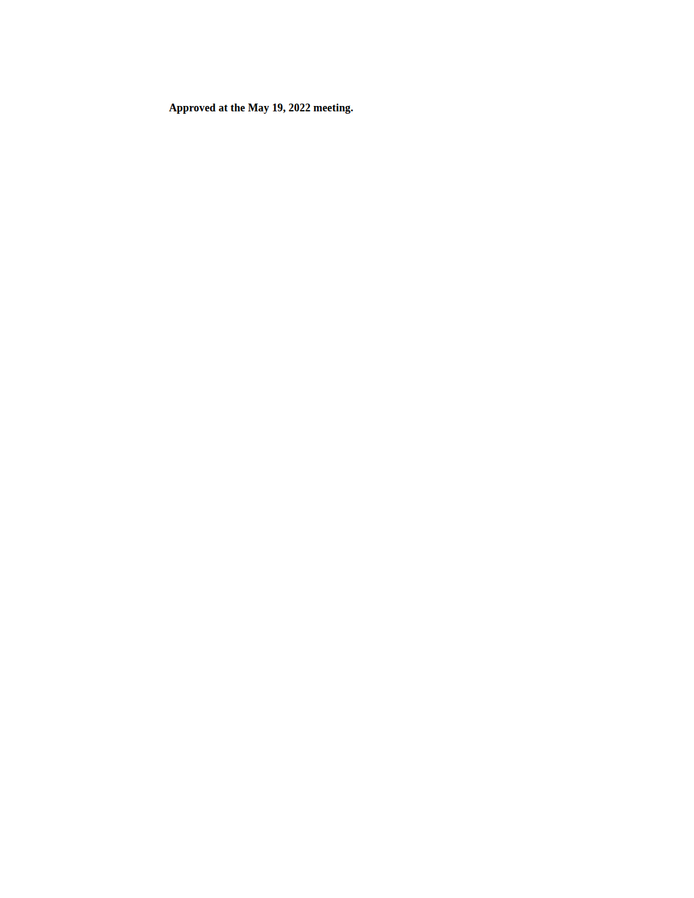Approved at the May 19, 2022 meeting.